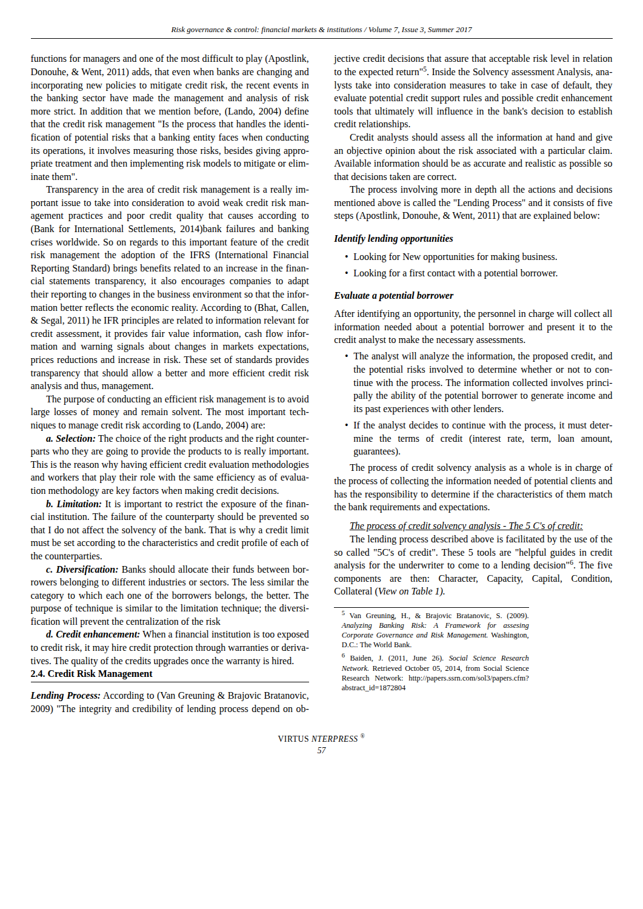Risk governance & control: financial markets & institutions / Volume 7, Issue 3, Summer 2017
functions for managers and one of the most difficult to play (Apostlink, Donouhe, & Went, 2011) adds, that even when banks are changing and incorporating new policies to mitigate credit risk, the recent events in the banking sector have made the management and analysis of risk more strict. In addition that we mention before, (Lando, 2004) define that the credit risk management "Is the process that handles the identification of potential risks that a banking entity faces when conducting its operations, it involves measuring those risks, besides giving appropriate treatment and then implementing risk models to mitigate or eliminate them".
Transparency in the area of credit risk management is a really important issue to take into consideration to avoid weak credit risk management practices and poor credit quality that causes according to (Bank for International Settlements, 2014)bank failures and banking crises worldwide. So on regards to this important feature of the credit risk management the adoption of the IFRS (International Financial Reporting Standard) brings benefits related to an increase in the financial statements transparency, it also encourages companies to adapt their reporting to changes in the business environment so that the information better reflects the economic reality. According to (Bhat, Callen, & Segal, 2011) he IFR principles are related to information relevant for credit assessment, it provides fair value information, cash flow information and warning signals about changes in markets expectations, prices reductions and increase in risk. These set of standards provides transparency that should allow a better and more efficient credit risk analysis and thus, management.
The purpose of conducting an efficient risk management is to avoid large losses of money and remain solvent. The most important techniques to manage credit risk according to (Lando, 2004) are:
a. Selection: The choice of the right products and the right counterparts who they are going to provide the products to is really important. This is the reason why having efficient credit evaluation methodologies and workers that play their role with the same efficiency as of evaluation methodology are key factors when making credit decisions.
b. Limitation: It is important to restrict the exposure of the financial institution. The failure of the counterparty should be prevented so that I do not affect the solvency of the bank. That is why a credit limit must be set according to the characteristics and credit profile of each of the counterparties.
c. Diversification: Banks should allocate their funds between borrowers belonging to different industries or sectors. The less similar the category to which each one of the borrowers belongs, the better. The purpose of technique is similar to the limitation technique; the diversification will prevent the centralization of the risk
d. Credit enhancement: When a financial institution is too exposed to credit risk, it may hire credit protection through warranties or derivatives. The quality of the credits upgrades once the warranty is hired.
2.4. Credit Risk Management
Lending Process: According to (Van Greuning & Brajovic Bratanovic, 2009) "The integrity and credibility of lending process depend on objective credit decisions that assure that acceptable risk level in relation to the expected return"5. Inside the Solvency assessment Analysis, analysts take into consideration measures to take in case of default, they evaluate potential credit support rules and possible credit enhancement tools that ultimately will influence in the bank's decision to establish credit relationships.
Credit analysts should assess all the information at hand and give an objective opinion about the risk associated with a particular claim. Available information should be as accurate and realistic as possible so that decisions taken are correct.
The process involving more in depth all the actions and decisions mentioned above is called the "Lending Process" and it consists of five steps (Apostlink, Donouhe, & Went, 2011) that are explained below:
Identify lending opportunities
Looking for New opportunities for making business.
Looking for a first contact with a potential borrower.
Evaluate a potential borrower
After identifying an opportunity, the personnel in charge will collect all information needed about a potential borrower and present it to the credit analyst to make the necessary assessments.
The analyst will analyze the information, the proposed credit, and the potential risks involved to determine whether or not to continue with the process. The information collected involves principally the ability of the potential borrower to generate income and its past experiences with other lenders.
If the analyst decides to continue with the process, it must determine the terms of credit (interest rate, term, loan amount, guarantees).
The process of credit solvency analysis as a whole is in charge of the process of collecting the information needed of potential clients and has the responsibility to determine if the characteristics of them match the bank requirements and expectations.
The process of credit solvency analysis - The 5 C's of credit:
The lending process described above is facilitated by the use of the so called "5C's of credit". These 5 tools are "helpful guides in credit analysis for the underwriter to come to a lending decision"6. The five components are then: Character, Capacity, Capital, Condition, Collateral (View on Table 1).
5 Van Greuning, H., & Brajovic Bratanovic, S. (2009). Analyzing Banking Risk: A Framework for assesing Corporate Governance and Risk Management. Washington, D.C.: The World Bank.
6 Baiden, J. (2011, June 26). Social Science Research Network. Retrieved October 05, 2014, from Social Science Research Network: http://papers.ssrn.com/sol3/papers.cfm?abstract_id=1872804
VIRTUS NTERPRESS ®
57